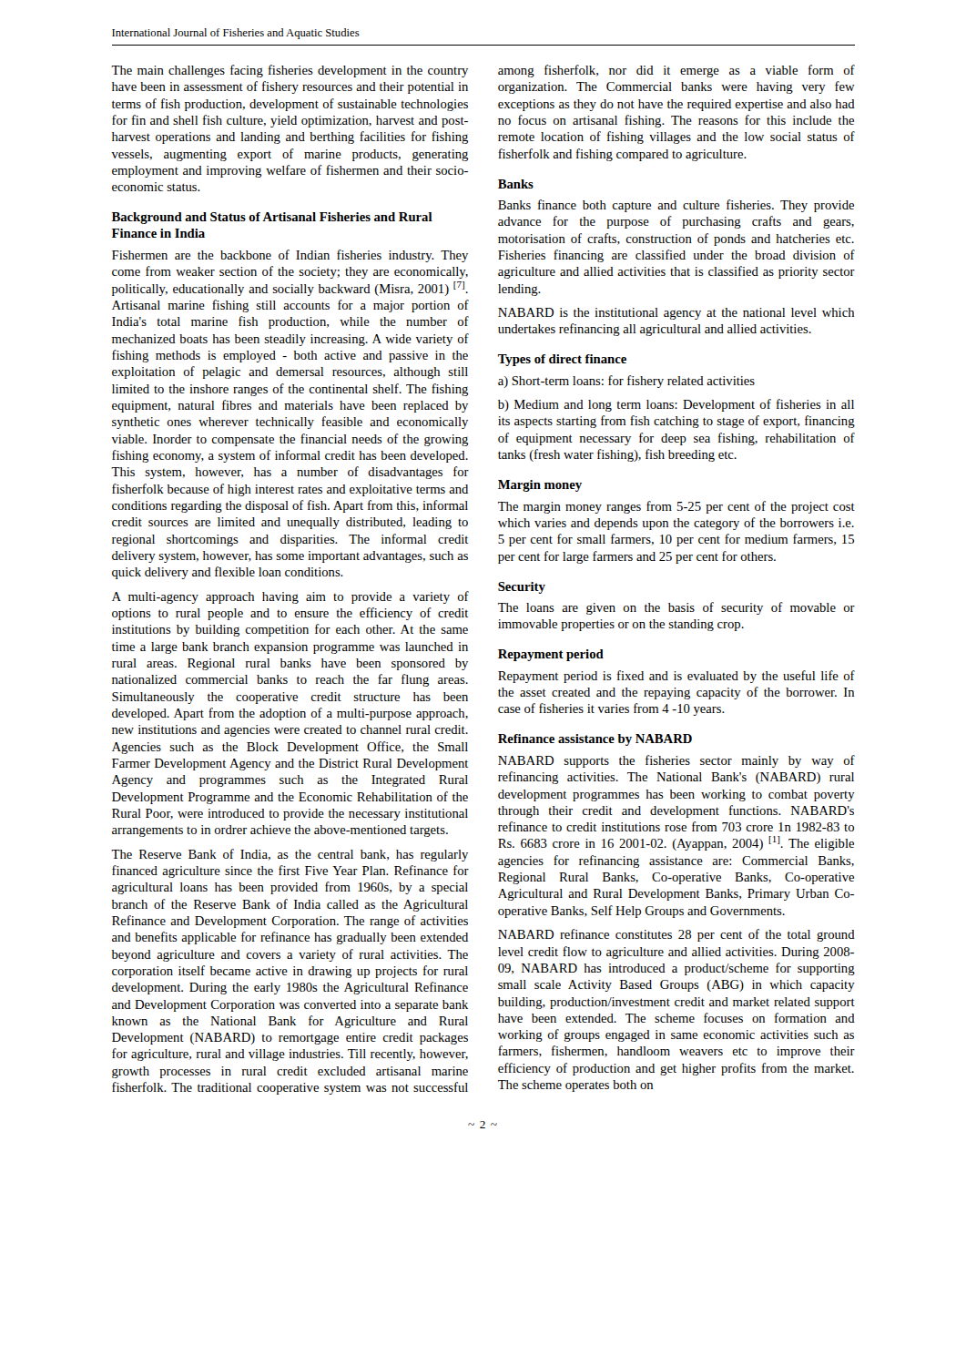International Journal of Fisheries and Aquatic Studies
The main challenges facing fisheries development in the country have been in assessment of fishery resources and their potential in terms of fish production, development of sustainable technologies for fin and shell fish culture, yield optimization, harvest and post-harvest operations and landing and berthing facilities for fishing vessels, augmenting export of marine products, generating employment and improving welfare of fishermen and their socio-economic status.
Background and Status of Artisanal Fisheries and Rural Finance in India
Fishermen are the backbone of Indian fisheries industry. They come from weaker section of the society; they are economically, politically, educationally and socially backward (Misra, 2001) [7]. Artisanal marine fishing still accounts for a major portion of India's total marine fish production, while the number of mechanized boats has been steadily increasing. A wide variety of fishing methods is employed - both active and passive in the exploitation of pelagic and demersal resources, although still limited to the inshore ranges of the continental shelf. The fishing equipment, natural fibres and materials have been replaced by synthetic ones wherever technically feasible and economically viable. Inorder to compensate the financial needs of the growing fishing economy, a system of informal credit has been developed. This system, however, has a number of disadvantages for fisherfolk because of high interest rates and exploitative terms and conditions regarding the disposal of fish. Apart from this, informal credit sources are limited and unequally distributed, leading to regional shortcomings and disparities. The informal credit delivery system, however, has some important advantages, such as quick delivery and flexible loan conditions.
A multi-agency approach having aim to provide a variety of options to rural people and to ensure the efficiency of credit institutions by building competition for each other. At the same time a large bank branch expansion programme was launched in rural areas. Regional rural banks have been sponsored by nationalized commercial banks to reach the far flung areas. Simultaneously the cooperative credit structure has been developed. Apart from the adoption of a multi-purpose approach, new institutions and agencies were created to channel rural credit. Agencies such as the Block Development Office, the Small Farmer Development Agency and the District Rural Development Agency and programmes such as the Integrated Rural Development Programme and the Economic Rehabilitation of the Rural Poor, were introduced to provide the necessary institutional arrangements to in ordrer achieve the above-mentioned targets.
The Reserve Bank of India, as the central bank, has regularly financed agriculture since the first Five Year Plan. Refinance for agricultural loans has been provided from 1960s, by a special branch of the Reserve Bank of India called as the Agricultural Refinance and Development Corporation. The range of activities and benefits applicable for refinance has gradually been extended beyond agriculture and covers a variety of rural activities. The corporation itself became active in drawing up projects for rural development. During the early 1980s the Agricultural Refinance and Development Corporation was converted into a separate bank known as the National Bank for Agriculture and Rural Development (NABARD) to remortgage entire credit packages for agriculture, rural and village industries. Till recently, however, growth processes in rural credit excluded artisanal marine fisherfolk. The traditional cooperative system was not successful among fisherfolk, nor did it emerge as a viable form of organization. The Commercial banks were having very few exceptions as they do not have the required expertise and also had no focus on artisanal fishing. The reasons for this include the remote location of fishing villages and the low social status of fisherfolk and fishing compared to agriculture.
Banks
Banks finance both capture and culture fisheries. They provide advance for the purpose of purchasing crafts and gears, motorisation of crafts, construction of ponds and hatcheries etc. Fisheries financing are classified under the broad division of agriculture and allied activities that is classified as priority sector lending.
NABARD is the institutional agency at the national level which undertakes refinancing all agricultural and allied activities.
Types of direct finance
a) Short-term loans: for fishery related activities
b) Medium and long term loans: Development of fisheries in all its aspects starting from fish catching to stage of export, financing of equipment necessary for deep sea fishing, rehabilitation of tanks (fresh water fishing), fish breeding etc.
Margin money
The margin money ranges from 5-25 per cent of the project cost which varies and depends upon the category of the borrowers i.e. 5 per cent for small farmers, 10 per cent for medium farmers, 15 per cent for large farmers and 25 per cent for others.
Security
The loans are given on the basis of security of movable or immovable properties or on the standing crop.
Repayment period
Repayment period is fixed and is evaluated by the useful life of the asset created and the repaying capacity of the borrower. In case of fisheries it varies from 4 -10 years.
Refinance assistance by NABARD
NABARD supports the fisheries sector mainly by way of refinancing activities. The National Bank's (NABARD) rural development programmes has been working to combat poverty through their credit and development functions. NABARD's refinance to credit institutions rose from 703 crore 1n 1982-83 to Rs. 6683 crore in 16 2001-02. (Ayappan, 2004) [1]. The eligible agencies for refinancing assistance are: Commercial Banks, Regional Rural Banks, Co-operative Banks, Co-operative Agricultural and Rural Development Banks, Primary Urban Co-operative Banks, Self Help Groups and Governments.
NABARD refinance constitutes 28 per cent of the total ground level credit flow to agriculture and allied activities. During 2008-09, NABARD has introduced a product/scheme for supporting small scale Activity Based Groups (ABG) in which capacity building, production/investment credit and market related support have been extended. The scheme focuses on formation and working of groups engaged in same economic activities such as farmers, fishermen, handloom weavers etc to improve their efficiency of production and get higher profits from the market. The scheme operates both on
~ 2 ~